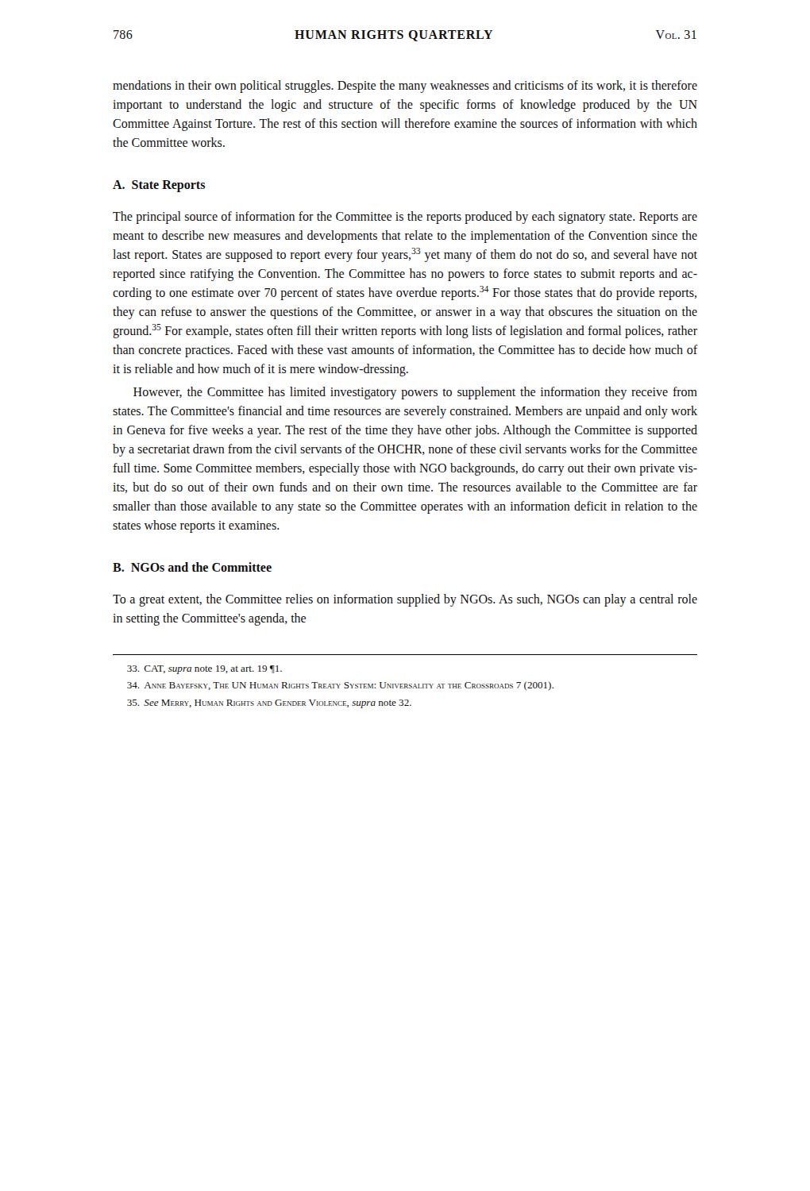786 Human Rights Quarterly Vol. 31
mendations in their own political struggles. Despite the many weaknesses and criticisms of its work, it is therefore important to understand the logic and structure of the specific forms of knowledge produced by the UN Committee Against Torture. The rest of this section will therefore examine the sources of information with which the Committee works.
A. State Reports
The principal source of information for the Committee is the reports produced by each signatory state. Reports are meant to describe new measures and developments that relate to the implementation of the Convention since the last report. States are supposed to report every four years,33 yet many of them do not do so, and several have not reported since ratifying the Convention. The Committee has no powers to force states to submit reports and according to one estimate over 70 percent of states have overdue reports.34 For those states that do provide reports, they can refuse to answer the questions of the Committee, or answer in a way that obscures the situation on the ground.35 For example, states often fill their written reports with long lists of legislation and formal polices, rather than concrete practices. Faced with these vast amounts of information, the Committee has to decide how much of it is reliable and how much of it is mere window-dressing.
However, the Committee has limited investigatory powers to supplement the information they receive from states. The Committee's financial and time resources are severely constrained. Members are unpaid and only work in Geneva for five weeks a year. The rest of the time they have other jobs. Although the Committee is supported by a secretariat drawn from the civil servants of the OHCHR, none of these civil servants works for the Committee full time. Some Committee members, especially those with NGO backgrounds, do carry out their own private visits, but do so out of their own funds and on their own time. The resources available to the Committee are far smaller than those available to any state so the Committee operates with an information deficit in relation to the states whose reports it examines.
B. NGOs and the Committee
To a great extent, the Committee relies on information supplied by NGOs. As such, NGOs can play a central role in setting the Committee's agenda, the
33 CAT, supra note 19, at art. 19 ¶1.
34 Anne Bayefsky, The UN Human Rights Treaty System: Universality at the Crossroads 7 (2001).
35 See Merry, Human Rights and Gender Violence, supra note 32.